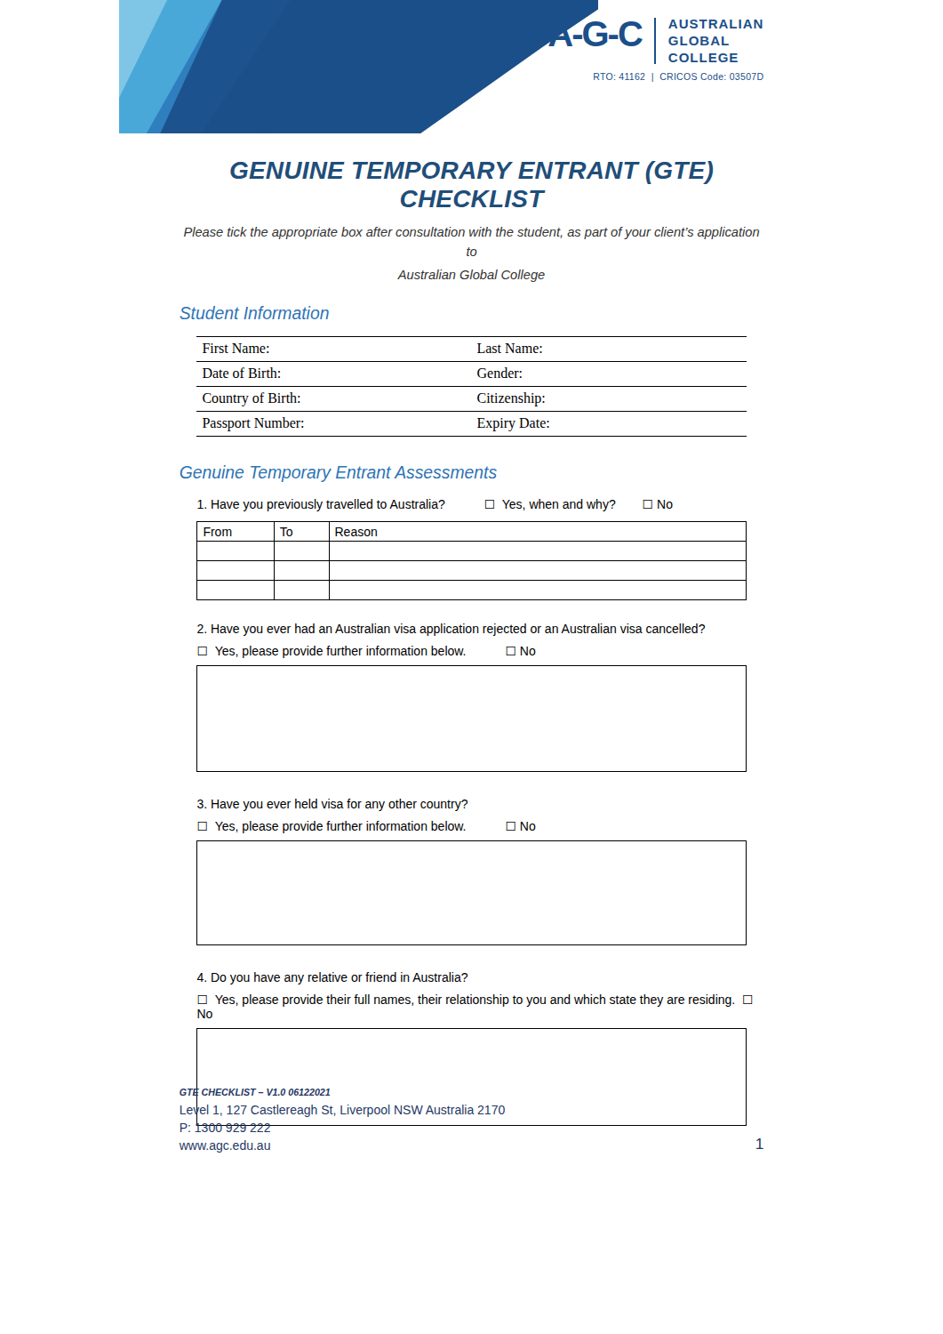A‑G‑C
Australian
Global
College
RTO: 41162 | CRICOS Code: 03507D
GENUINE TEMPORARY ENTRANT (GTE) CHECKLIST
Please tick the appropriate box after consultation with the student, as part of your client’s application to
Australian Global College
Student Information
| First Name: | Last Name: |
| Date of Birth: | Gender: |
| Country of Birth: | Citizenship: |
| Passport Number: | Expiry Date: |
Genuine Temporary Entrant Assessments
1. Have you previously travelled to Australia? ☐ Yes, when and why? ☐ No
| From | To | Reason |
| --- | --- | --- |
2. Have you ever had an Australian visa application rejected or an Australian visa cancelled?
☐ Yes, please provide further information below. ☐ No
3. Have you ever held visa for any other country?
☐ Yes, please provide further information below. ☐ No
4. Do you have any relative or friend in Australia?
☐ Yes, please provide their full names, their relationship to you and which state they are residing. ☐ No
GTE CHECKLIST – V1.0 06122021
Level 1, 127 Castlereagh St, Liverpool NSW Australia 2170
P: 1300 929 222
www.agc.edu.au
1